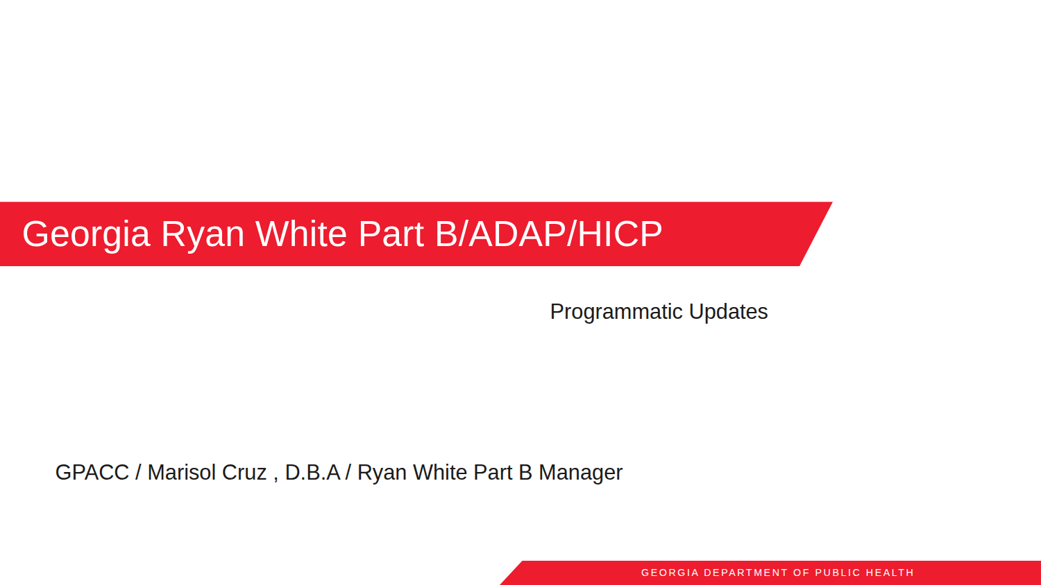Georgia Ryan White Part B/ADAP/HICP
Programmatic Updates
GPACC / Marisol Cruz , D.B.A / Ryan White Part B Manager
Georgia Department of Public Health